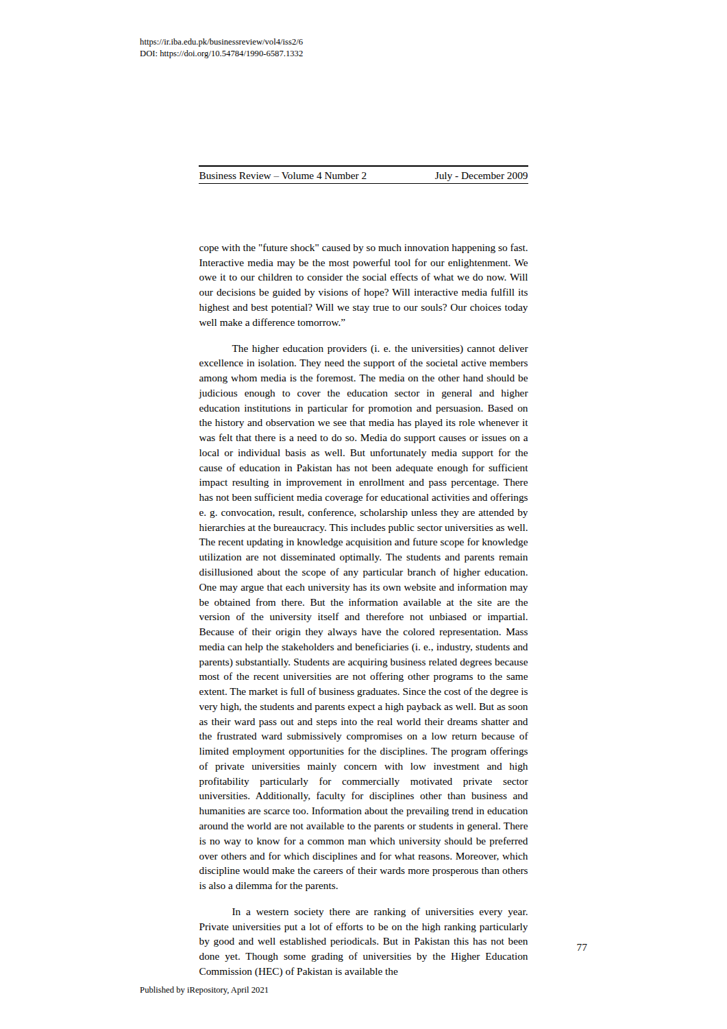https://ir.iba.edu.pk/businessreview/vol4/iss2/6
DOI: https://doi.org/10.54784/1990-6587.1332
Business Review – Volume 4 Number 2 July - December 2009
cope with the "future shock" caused by so much innovation happening so fast. Interactive media may be the most powerful tool for our enlightenment. We owe it to our children to consider the social effects of what we do now. Will our decisions be guided by visions of hope? Will interactive media fulfill its highest and best potential? Will we stay true to our souls? Our choices today well make a difference tomorrow.”
The higher education providers (i. e. the universities) cannot deliver excellence in isolation. They need the support of the societal active members among whom media is the foremost. The media on the other hand should be judicious enough to cover the education sector in general and higher education institutions in particular for promotion and persuasion. Based on the history and observation we see that media has played its role whenever it was felt that there is a need to do so. Media do support causes or issues on a local or individual basis as well. But unfortunately media support for the cause of education in Pakistan has not been adequate enough for sufficient impact resulting in improvement in enrollment and pass percentage. There has not been sufficient media coverage for educational activities and offerings e. g. convocation, result, conference, scholarship unless they are attended by hierarchies at the bureaucracy. This includes public sector universities as well. The recent updating in knowledge acquisition and future scope for knowledge utilization are not disseminated optimally. The students and parents remain disillusioned about the scope of any particular branch of higher education. One may argue that each university has its own website and information may be obtained from there. But the information available at the site are the version of the university itself and therefore not unbiased or impartial. Because of their origin they always have the colored representation. Mass media can help the stakeholders and beneficiaries (i. e., industry, students and parents) substantially. Students are acquiring business related degrees because most of the recent universities are not offering other programs to the same extent. The market is full of business graduates. Since the cost of the degree is very high, the students and parents expect a high payback as well. But as soon as their ward pass out and steps into the real world their dreams shatter and the frustrated ward submissively compromises on a low return because of limited employment opportunities for the disciplines. The program offerings of private universities mainly concern with low investment and high profitability particularly for commercially motivated private sector universities. Additionally, faculty for disciplines other than business and humanities are scarce too. Information about the prevailing trend in education around the world are not available to the parents or students in general. There is no way to know for a common man which university should be preferred over others and for which disciplines and for what reasons. Moreover, which discipline would make the careers of their wards more prosperous than others is also a dilemma for the parents.
In a western society there are ranking of universities every year. Private universities put a lot of efforts to be on the high ranking particularly by good and well established periodicals. But in Pakistan this has not been done yet. Though some grading of universities by the Higher Education Commission (HEC) of Pakistan is available the
77
Published by iRepository, April 2021